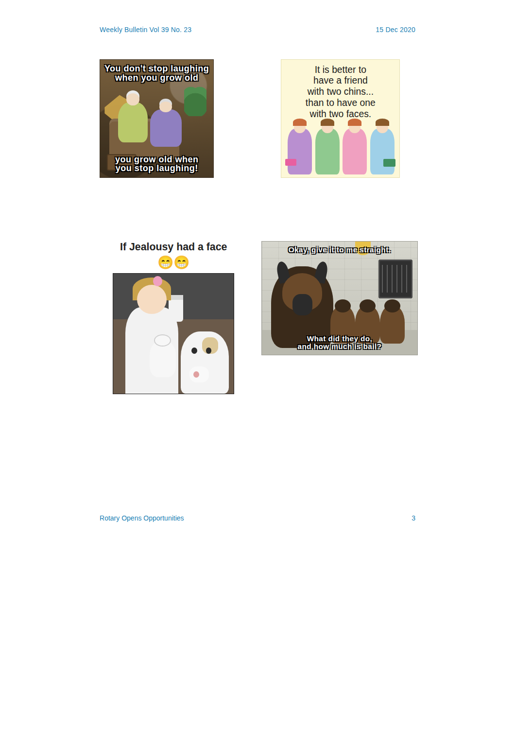Weekly Bulletin Vol 39 No. 23 15 Dec 2020
You don't stop laughing
when you grow old
you grow old when
you stop laughing!
It is better to
have a friend
with two chins...
than to have one
with two faces.
If Jealousy had a face
😁😁
Okay, give it to me straight.
What did they do,
and how much is bail?
Rotary Opens Opportunities 3